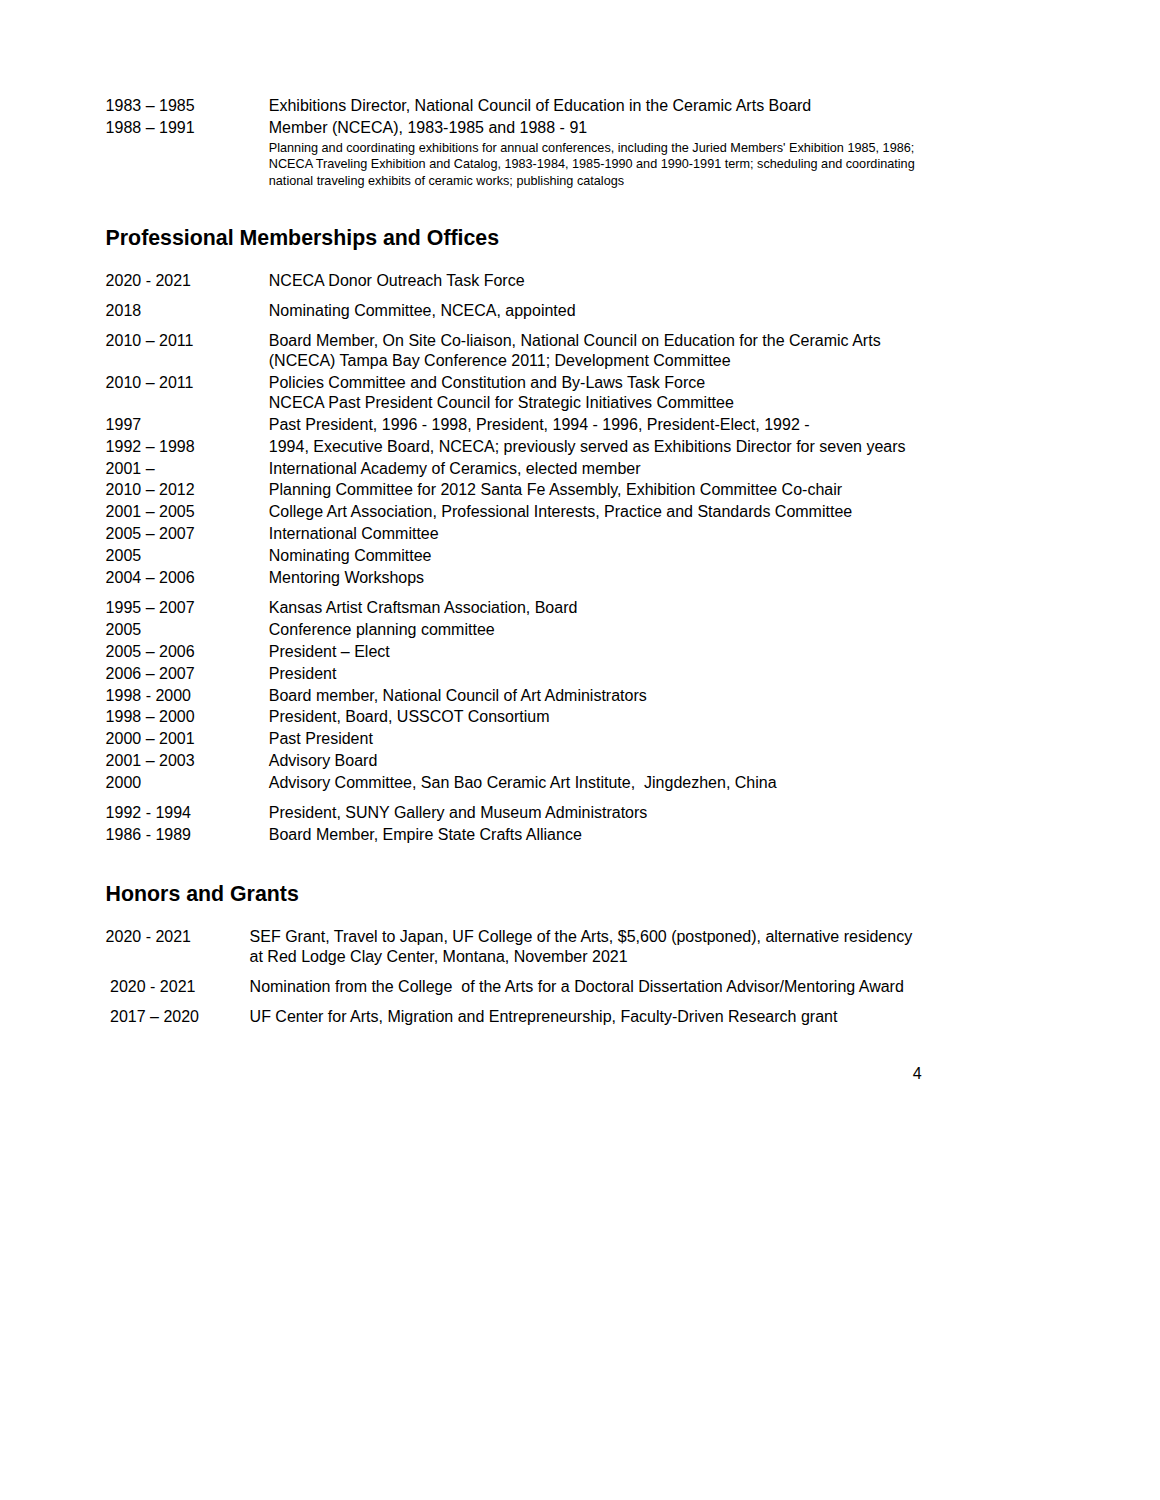| 1983 – 1985 | Exhibitions Director, National Council of Education in the Ceramic Arts Board |
| 1988 – 1991 | Member (NCECA), 1983-1985 and 1988 - 91 Planning and coordinating exhibitions for annual conferences, including the Juried Members' Exhibition 1985, 1986; NCECA Traveling Exhibition and Catalog, 1983-1984, 1985-1990 and 1990-1991 term; scheduling and coordinating national traveling exhibits of ceramic works; publishing catalogs |
Professional Memberships and Offices
| 2020 - 2021 | NCECA Donor Outreach Task Force |
| 2018 | Nominating Committee, NCECA, appointed |
| 2010 – 2011 | Board Member, On Site Co-liaison, National Council on Education for the Ceramic Arts (NCECA) Tampa Bay Conference 2011; Development Committee |
| 2010 – 2011 | Policies Committee and Constitution and By-Laws Task Force NCECA Past President Council for Strategic Initiatives Committee |
| 1997 | Past President, 1996 - 1998, President, 1994 - 1996, President-Elect, 1992 - |
| 1992 – 1998 | 1994, Executive Board, NCECA; previously served as Exhibitions Director for seven years |
| 2001 – | International Academy of Ceramics, elected member |
| 2010 – 2012 | Planning Committee for 2012 Santa Fe Assembly, Exhibition Committee Co-chair |
| 2001 – 2005 | College Art Association, Professional Interests, Practice and Standards Committee |
| 2005 – 2007 | International Committee |
| 2005 | Nominating Committee |
| 2004 – 2006 | Mentoring Workshops |
| 1995 – 2007 | Kansas Artist Craftsman Association, Board |
| 2005 | Conference planning committee |
| 2005 – 2006 | President – Elect |
| 2006 – 2007 | President |
| 1998 - 2000 | Board member, National Council of Art Administrators |
| 1998 – 2000 | President, Board, USSCOT Consortium |
| 2000 – 2001 | Past President |
| 2001 – 2003 | Advisory Board |
| 2000 | Advisory Committee, San Bao Ceramic Art Institute, Jingdezhen, China |
| 1992 - 1994 | President, SUNY Gallery and Museum Administrators |
| 1986 - 1989 | Board Member, Empire State Crafts Alliance |
Honors and Grants
| 2020 - 2021 | SEF Grant, Travel to Japan, UF College of the Arts, $5,600 (postponed), alternative residency at Red Lodge Clay Center, Montana, November 2021 |
| 2020 - 2021 | Nomination from the College of the Arts for a Doctoral Dissertation Advisor/Mentoring Award |
| 2017 – 2020 | UF Center for Arts, Migration and Entrepreneurship, Faculty-Driven Research grant |
4